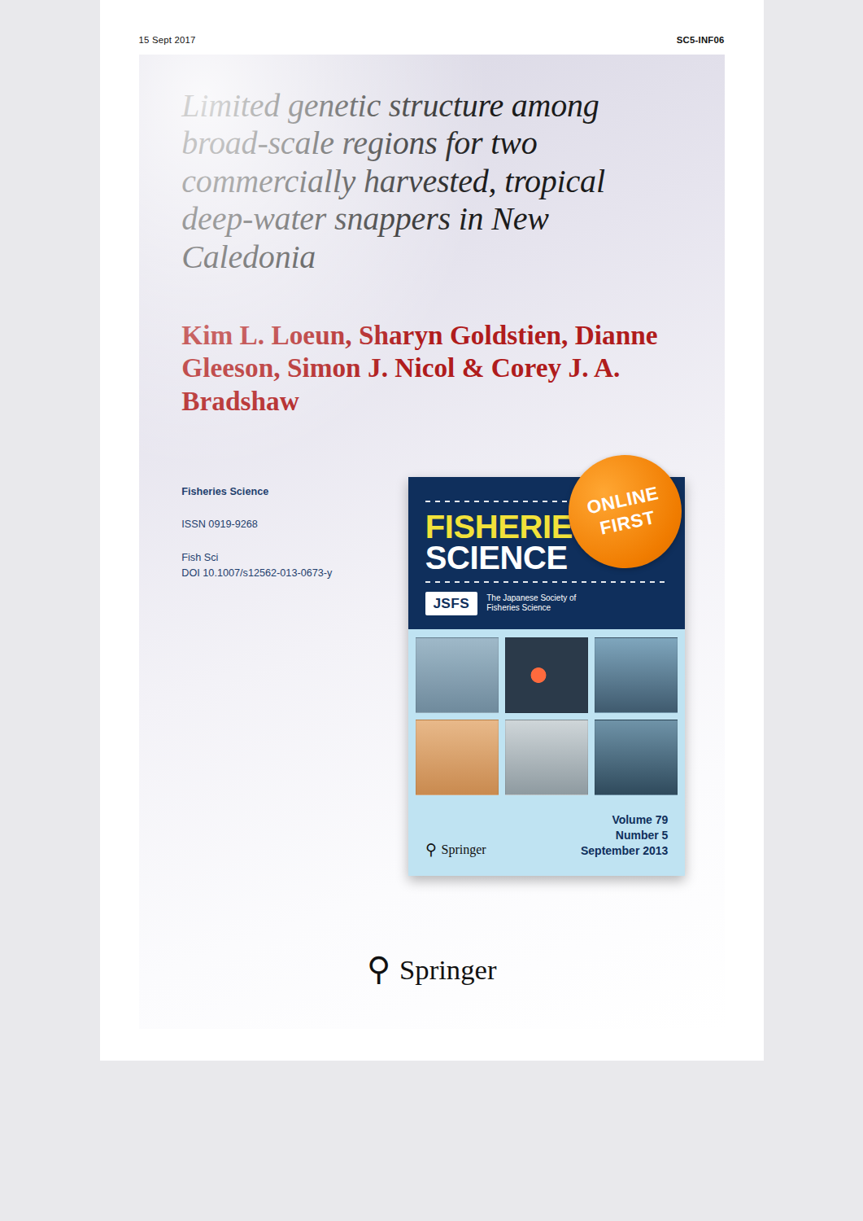15 Sept 2017
SC5-INF06
Limited genetic structure among broad-scale regions for two commercially harvested, tropical deep-water snappers in New Caledonia
Kim L. Loeun, Sharyn Goldstien, Dianne Gleeson, Simon J. Nicol & Corey J. A. Bradshaw
Fisheries Science
ISSN 0919-9268
Fish Sci
DOI 10.1007/s12562-013-0673-y
ONLINE FIRST
FISHERIESSCIENCE
JSFS
The Japanese Society of
Fisheries Science
⚲ Springer
Volume 79
Number 5
September 2013
⚲ Springer